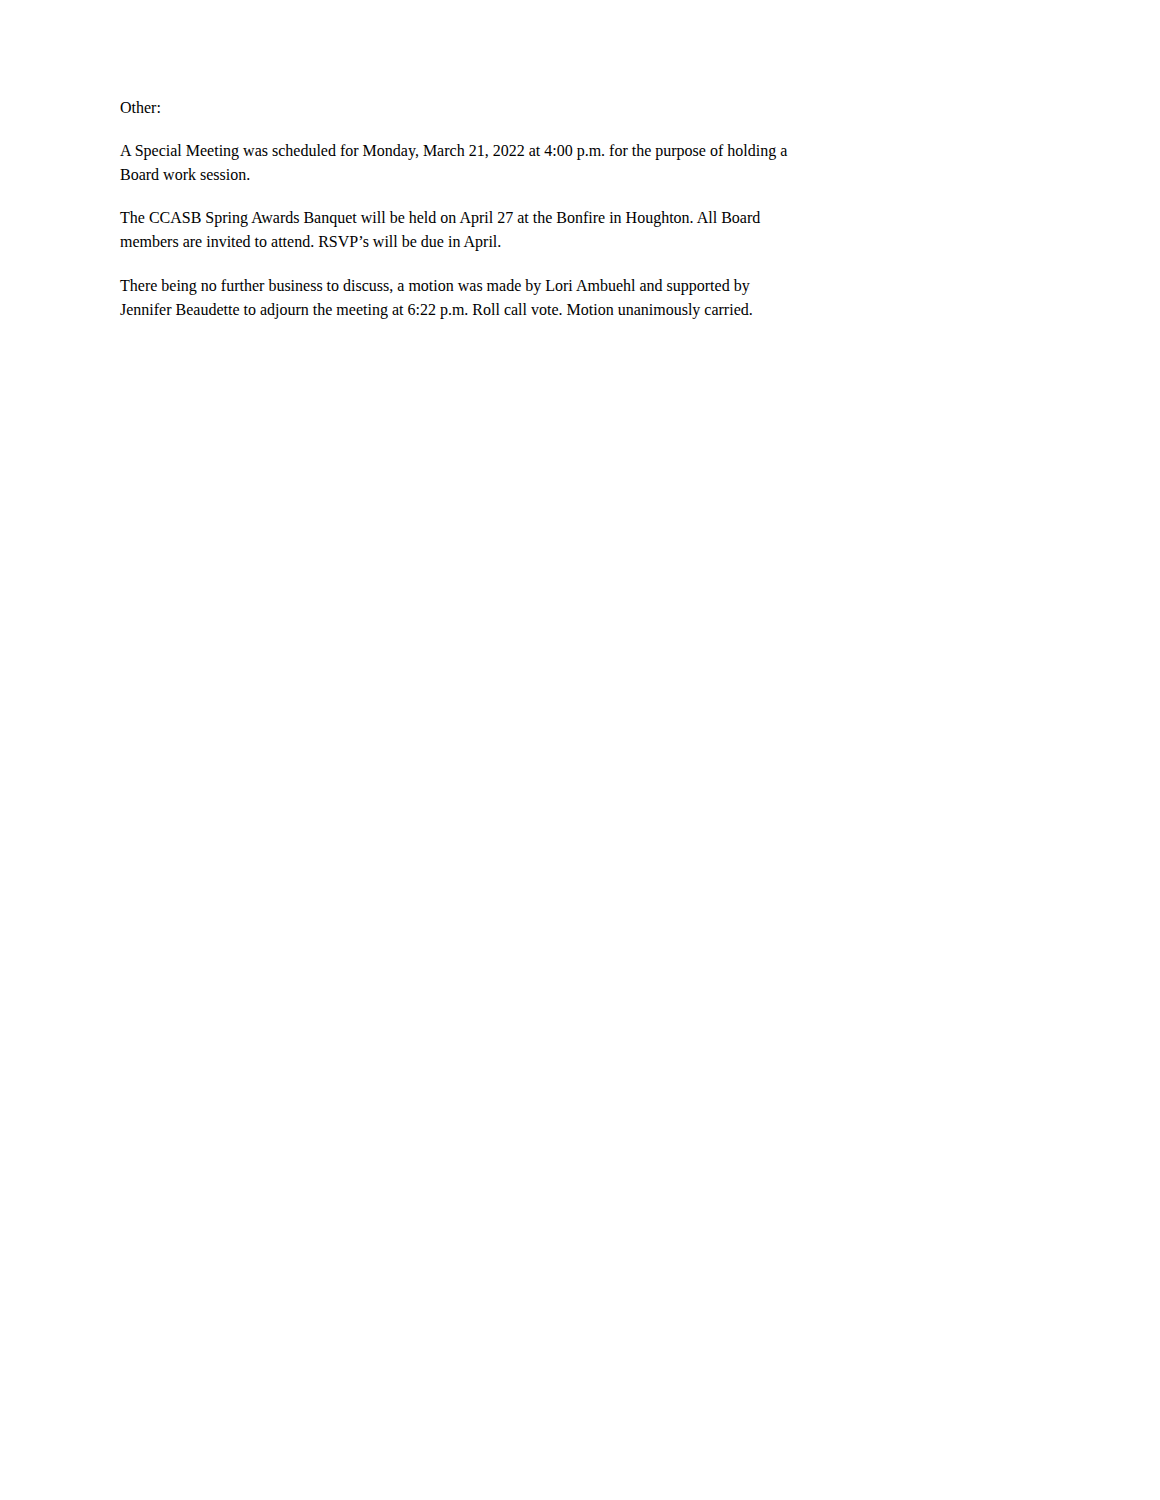Other:
A Special Meeting was scheduled for Monday, March 21, 2022 at 4:00 p.m. for the purpose of holding a Board work session.
The CCASB Spring Awards Banquet will be held on April 27 at the Bonfire in Houghton. All Board members are invited to attend. RSVP’s will be due in April.
There being no further business to discuss, a motion was made by Lori Ambuehl and supported by Jennifer Beaudette to adjourn the meeting at 6:22 p.m. Roll call vote. Motion unanimously carried.